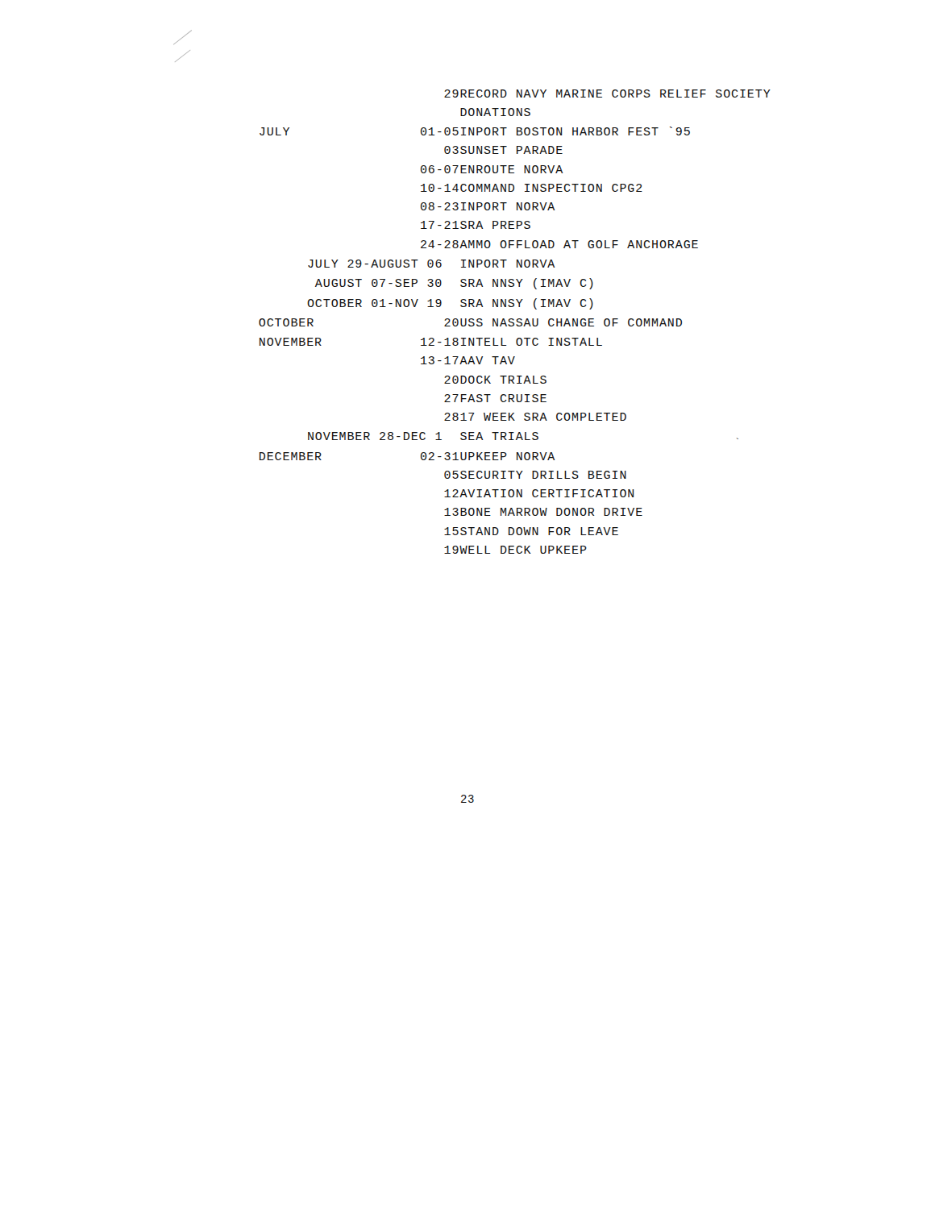`
| | 29 | RECORD NAVY MARINE CORPS RELIEF SOCIETY DONATIONS |
| JULY | 01-05 | INPORT BOSTON HARBOR FEST `95 |
| | 03 | SUNSET PARADE |
| | 06-07 | ENROUTE NORVA |
| | 10-14 | COMMAND INSPECTION CPG2 |
| | 08-23 | INPORT NORVA |
| | 17-21 | SRA PREPS |
| | 24-28 | AMMO OFFLOAD AT GOLF ANCHORAGE |
| JULY 29-AUGUST 06 | INPORT NORVA |
| AUGUST 07-SEP 30 | SRA NNSY (IMAV C) |
| OCTOBER 01-NOV 19 | SRA NNSY (IMAV C) |
| OCTOBER | 20 | USS NASSAU CHANGE OF COMMAND |
| NOVEMBER | 12-18 | INTELL OTC INSTALL |
| | 13-17 | AAV TAV |
| | 20 | DOCK TRIALS |
| | 27 | FAST CRUISE |
| | 28 | 17 WEEK SRA COMPLETED |
| NOVEMBER 28-DEC 1 | SEA TRIALS |
| DECEMBER | 02-31 | UPKEEP NORVA |
| | 05 | SECURITY DRILLS BEGIN |
| | 12 | AVIATION CERTIFICATION |
| | 13 | BONE MARROW DONOR DRIVE |
| | 15 | STAND DOWN FOR LEAVE |
| | 19 | WELL DECK UPKEEP |
23